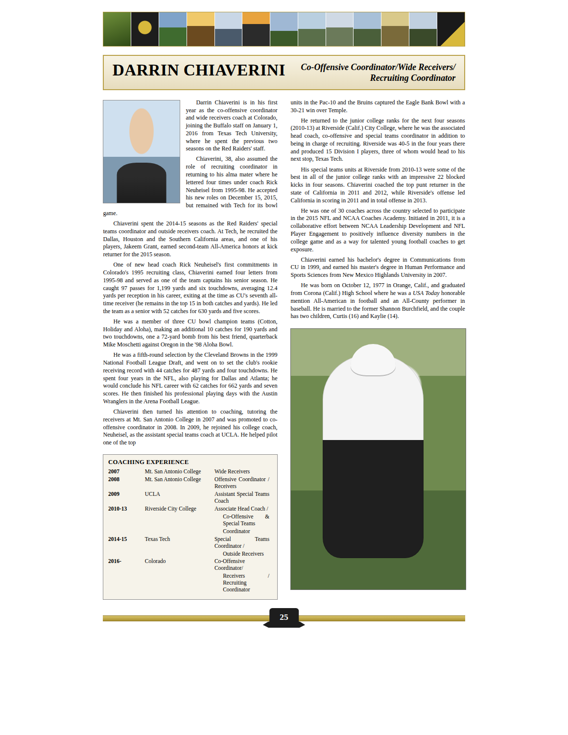DARRIN CHIAVERINI
Co-Offensive Coordinator/Wide Receivers/
Recruiting Coordinator
Darrin Chiaverini is in his first year as the co-offensive coordinator and wide receivers coach at Colorado, joining the Buffalo staff on January 1, 2016 from Texas Tech University, where he spent the previous two seasons on the Red Raiders' staff.
Chiaverini, 38, also assumed the role of recruiting coordinator in returning to his alma mater where he lettered four times under coach Rick Neuheisel from 1995-98. He accepted his new roles on December 15, 2015, but remained with Tech for its bowl game.
Chiaverini spent the 2014-15 seasons as the Red Raiders' special teams coordinator and outside receivers coach. At Tech, he recruited the Dallas, Houston and the Southern California areas, and one of his players, Jakeem Grant, earned second-team All-America honors at kick returner for the 2015 season.
One of new head coach Rick Neuheisel's first commitments in Colorado's 1995 recruiting class, Chiaverini earned four letters from 1995-98 and served as one of the team captains his senior season. He caught 97 passes for 1,199 yards and six touchdowns, averaging 12.4 yards per reception in his career, exiting at the time as CU's seventh all-time receiver (he remains in the top 15 in both catches and yards). He led the team as a senior with 52 catches for 630 yards and five scores.
He was a member of three CU bowl champion teams (Cotton, Holiday and Aloha), making an additional 10 catches for 190 yards and two touchdowns, one a 72-yard bomb from his best friend, quarterback Mike Moschetti against Oregon in the '98 Aloha Bowl.
He was a fifth-round selection by the Cleveland Browns in the 1999 National Football League Draft, and went on to set the club's rookie receiving record with 44 catches for 487 yards and four touchdowns. He spent four years in the NFL, also playing for Dallas and Atlanta; he would conclude his NFL career with 62 catches for 662 yards and seven scores. He then finished his professional playing days with the Austin Wranglers in the Arena Football League.
Chiaverini then turned his attention to coaching, tutoring the receivers at Mt. San Antonio College in 2007 and was promoted to co-offensive coordinator in 2008. In 2009, he rejoined his college coach, Neuheisel, as the assistant special teams coach at UCLA. He helped pilot one of the top
Coaching Experience
| 2007 | Mt. San Antonio College | Wide Receivers |
| 2008 | Mt. San Antonio College | Offensive Coordinator / Receivers |
| 2009 | UCLA | Assistant Special Teams Coach |
| 2010-13 | Riverside City College | Associate Head Coach / |
| | | Co-Offensive & Special Teams |
| | | Coordinator |
| 2014-15 | Texas Tech | Special Teams Coordinator / |
| | | Outside Receivers |
| 2016- | Colorado | Co-Offensive Coordinator/ |
| | | Receivers / Recruiting Coordinator |
units in the Pac-10 and the Bruins captured the Eagle Bank Bowl with a 30-21 win over Temple.
He returned to the junior college ranks for the next four seasons (2010-13) at Riverside (Calif.) City College, where he was the associated head coach, co-offensive and special teams coordinator in addition to being in charge of recruiting. Riverside was 40-5 in the four years there and produced 15 Division I players, three of whom would head to his next stop, Texas Tech.
His special teams units at Riverside from 2010-13 were some of the best in all of the junior college ranks with an impressive 22 blocked kicks in four seasons. Chiaverini coached the top punt returner in the state of California in 2011 and 2012, while Riverside's offense led California in scoring in 2011 and in total offense in 2013.
He was one of 30 coaches across the country selected to participate in the 2015 NFL and NCAA Coaches Academy. Initiated in 2011, it is a collaborative effort between NCAA Leadership Development and NFL Player Engagement to positively influence diversity numbers in the college game and as a way for talented young football coaches to get exposure.
Chiaverini earned his bachelor's degree in Communications from CU in 1999, and earned his master's degree in Human Performance and Sports Sciences from New Mexico Highlands University in 2007.
He was born on October 12, 1977 in Orange, Calif., and graduated from Corona (Calif.) High School where he was a USA Today honorable mention All-American in football and an All-County performer in baseball. He is married to the former Shannon Burchfield, and the couple has two children, Curtis (16) and Kaylie (14).
25